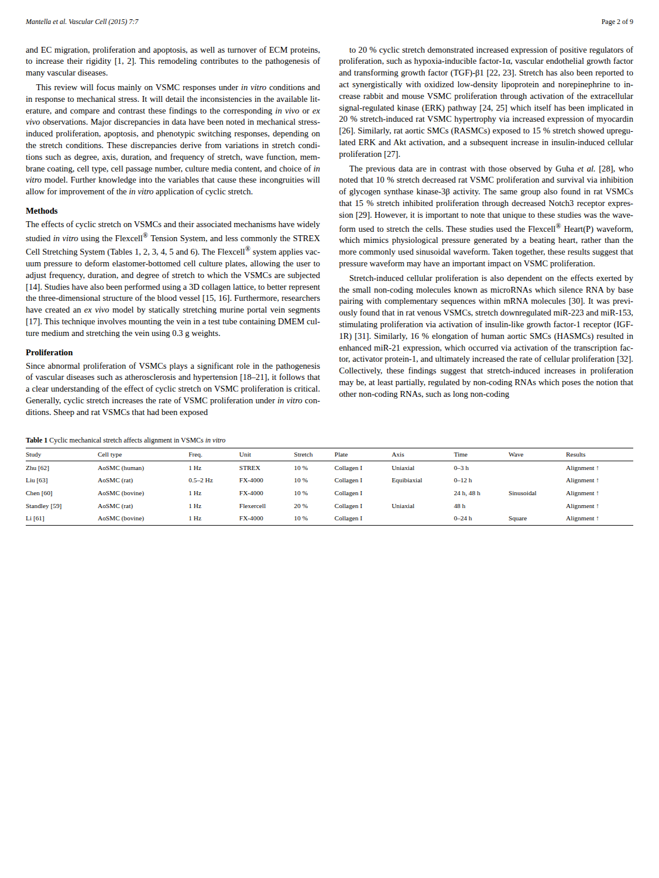Mantella et al. Vascular Cell (2015) 7:7
Page 2 of 9
and EC migration, proliferation and apoptosis, as well as turnover of ECM proteins, to increase their rigidity [1, 2]. This remodeling contributes to the pathogenesis of many vascular diseases.
This review will focus mainly on VSMC responses under in vitro conditions and in response to mechanical stress. It will detail the inconsistencies in the available literature, and compare and contrast these findings to the corresponding in vivo or ex vivo observations. Major discrepancies in data have been noted in mechanical stress-induced proliferation, apoptosis, and phenotypic switching responses, depending on the stretch conditions. These discrepancies derive from variations in stretch conditions such as degree, axis, duration, and frequency of stretch, wave function, membrane coating, cell type, cell passage number, culture media content, and choice of in vitro model. Further knowledge into the variables that cause these incongruities will allow for improvement of the in vitro application of cyclic stretch.
Methods
The effects of cyclic stretch on VSMCs and their associated mechanisms have widely studied in vitro using the Flexcell® Tension System, and less commonly the STREX Cell Stretching System (Tables 1, 2, 3, 4, 5 and 6). The Flexcell® system applies vacuum pressure to deform elastomer-bottomed cell culture plates, allowing the user to adjust frequency, duration, and degree of stretch to which the VSMCs are subjected [14]. Studies have also been performed using a 3D collagen lattice, to better represent the three-dimensional structure of the blood vessel [15, 16]. Furthermore, researchers have created an ex vivo model by statically stretching murine portal vein segments [17]. This technique involves mounting the vein in a test tube containing DMEM culture medium and stretching the vein using 0.3 g weights.
Proliferation
Since abnormal proliferation of VSMCs plays a significant role in the pathogenesis of vascular diseases such as atherosclerosis and hypertension [18–21], it follows that a clear understanding of the effect of cyclic stretch on VSMC proliferation is critical. Generally, cyclic stretch increases the rate of VSMC proliferation under in vitro conditions. Sheep and rat VSMCs that had been exposed
to 20 % cyclic stretch demonstrated increased expression of positive regulators of proliferation, such as hypoxia-inducible factor-1α, vascular endothelial growth factor and transforming growth factor (TGF)-β1 [22, 23]. Stretch has also been reported to act synergistically with oxidized low-density lipoprotein and norepinephrine to increase rabbit and mouse VSMC proliferation through activation of the extracellular signal-regulated kinase (ERK) pathway [24, 25] which itself has been implicated in 20 % stretch-induced rat VSMC hypertrophy via increased expression of myocardin [26]. Similarly, rat aortic SMCs (RASMCs) exposed to 15 % stretch showed upregulated ERK and Akt activation, and a subsequent increase in insulin-induced cellular proliferation [27].
The previous data are in contrast with those observed by Guha et al. [28], who noted that 10 % stretch decreased rat VSMC proliferation and survival via inhibition of glycogen synthase kinase-3β activity. The same group also found in rat VSMCs that 15 % stretch inhibited proliferation through decreased Notch3 receptor expression [29]. However, it is important to note that unique to these studies was the waveform used to stretch the cells. These studies used the Flexcell® Heart(P) waveform, which mimics physiological pressure generated by a beating heart, rather than the more commonly used sinusoidal waveform. Taken together, these results suggest that pressure waveform may have an important impact on VSMC proliferation.
Stretch-induced cellular proliferation is also dependent on the effects exerted by the small non-coding molecules known as microRNAs which silence RNA by base pairing with complementary sequences within mRNA molecules [30]. It was previously found that in rat venous VSMCs, stretch downregulated miR-223 and miR-153, stimulating proliferation via activation of insulin-like growth factor-1 receptor (IGF-1R) [31]. Similarly, 16 % elongation of human aortic SMCs (HASMCs) resulted in enhanced miR-21 expression, which occurred via activation of the transcription factor, activator protein-1, and ultimately increased the rate of cellular proliferation [32]. Collectively, these findings suggest that stretch-induced increases in proliferation may be, at least partially, regulated by non-coding RNAs which poses the notion that other non-coding RNAs, such as long non-coding
Table 1 Cyclic mechanical stretch affects alignment in VSMCs in vitro
| Study | Cell type | Freq. | Unit | Stretch | Plate | Axis | Time | Wave | Results |
| --- | --- | --- | --- | --- | --- | --- | --- | --- | --- |
| Zhu [62] | AoSMC (human) | 1 Hz | STREX | 10 % | Collagen I | Uniaxial | 0–3 h | | Alignment ↑ |
| Liu [63] | AoSMC (rat) | 0.5–2 Hz | FX-4000 | 10 % | Collagen I | Equibiaxial | 0–12 h | | Alignment ↑ |
| Chen [60] | AoSMC (bovine) | 1 Hz | FX-4000 | 10 % | Collagen I | | 24 h, 48 h | Sinusoidal | Alignment ↑ |
| Standley [59] | AoSMC (rat) | 1 Hz | Flexercell | 20 % | Collagen I | Uniaxial | 48 h | | Alignment ↑ |
| Li [61] | AoSMC (bovine) | 1 Hz | FX-4000 | 10 % | Collagen I | | 0–24 h | Square | Alignment ↑ |